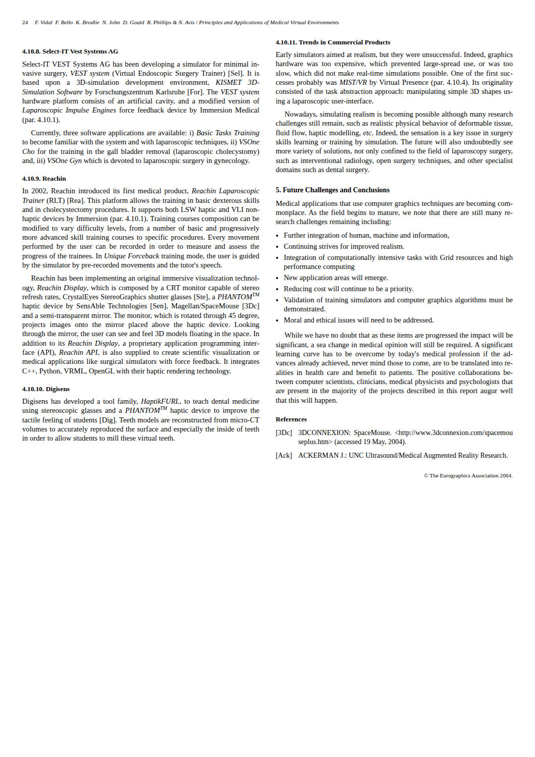24 F. Vidal F. Bello K. Brodlie N. John D. Gould R. Phillips & N. Avis / Principles and Applications of Medical Virtual Environments
4.10.8. Select-IT Vest Systems AG
Select-IT VEST Systems AG has been developing a simulator for minimal invasive surgery, VEST system (Virtual Endoscopic Surgery Trainer) [Sel]. It is based upon a 3D-simulation development environment, KISMET 3D-Simulation Software by Forschungszentrum Karlsruhe [For]. The VEST system hardware platform consists of an artificial cavity, and a modified version of Laparoscopic Impulse Engines force feedback device by Immersion Medical (par. 4.10.1).
Currently, three software applications are available: i) Basic Tasks Training to become familiar with the system and with laparoscopic techniques, ii) VSOne Cho for the training in the gall bladder removal (laparoscopic cholecystomy) and, iii) VSOne Gyn which is devoted to laparoscopic surgery in gynecology.
4.10.9. Reachin
In 2002, Reachin introduced its first medical product, Reachin Laparoscopic Trainer (RLT) [Rea]. This platform allows the training in basic dexterous skills and in cholecystectomy procedures. It supports both LSW haptic and VLI non-haptic devices by Immersion (par. 4.10.1). Training courses composition can be modified to vary difficulty levels, from a number of basic and progressively more advanced skill training courses to specific procedures. Every movement performed by the user can be recorded in order to measure and assess the progress of the trainees. In Unique Forceback training mode, the user is guided by the simulator by pre-recorded movements and the tutor's speech.
Reachin has been implementing an original immersive visualization technology, Reachin Display, which is composed by a CRT monitor capable of stereo refresh rates, CrystalEyes StereoGraphics shutter glasses [Ste], a PHANTOMTM haptic device by SensAble Technologies [Sen], Magellan/SpaceMouse [3Dc] and a semi-transparent mirror. The monitor, which is rotated through 45 degree, projects images onto the mirror placed above the haptic device. Looking through the mirror, the user can see and feel 3D models floating in the space. In addition to its Reachin Display, a proprietary application programming interface (API), Reachin API, is also supplied to create scientific visualization or medical applications like surgical simulators with force feedback. It integrates C++, Python, VRML, OpenGL with their haptic rendering technology.
4.10.10. Digisens
Digisens has developed a tool family, HaptikFURL, to teach dental medicine using stereoscopic glasses and a PHANTOMTM haptic device to improve the tactile feeling of students [Dig]. Teeth models are reconstructed from micro-CT volumes to accurately reproduced the surface and especially the inside of teeth in order to allow students to mill these virtual teeth.
4.10.11. Trends in Commercial Products
Early simulators aimed at realism, but they were unsuccessful. Indeed, graphics hardware was too expensive, which prevented large-spread use, or was too slow, which did not make real-time simulations possible. One of the first successes probably was MIST/VR by Virtual Presence (par. 4.10.4). Its originality consisted of the task abstraction approach: manipulating simple 3D shapes using a laparoscopic user-interface.
Nowadays, simulating realism is becoming possible although many research challenges still remain, such as realistic physical behavior of deformable tissue, fluid flow, haptic modelling, etc. Indeed, the sensation is a key issue in surgery skills learning or training by simulation. The future will also undoubtedly see more variety of solutions, not only confined to the field of laparoscopy surgery, such as interventional radiology, open surgery techniques, and other specialist domains such as dental surgery.
5. Future Challenges and Conclusions
Medical applications that use computer graphics techniques are becoming commonplace. As the field begins to mature, we note that there are still many research challenges remaining including:
Further integration of human, machine and information,
Continuing strives for improved realism.
Integration of computationally intensive tasks with Grid resources and high performance computing
New application areas will emerge.
Reducing cost will continue to be a priority.
Validation of training simulators and computer graphics algorithms must be demonstrated.
Moral and ethical issues will need to be addressed.
While we have no doubt that as these items are progressed the impact will be significant, a sea change in medical opinion will still be required. A significant learning curve has to be overcome by today's medical profession if the advances already achieved, never mind those to come, are to be translated into realities in health care and benefit to patients. The positive collaborations between computer scientists, clinicians, medical physicists and psychologists that are present in the majority of the projects described in this report augur well that this will happen.
References
| [3Dc] | 3D CONNEXION : SpaceMouse. < http://www.3dconnexion.com/spacemouseplus.htm > (accessed 19 May, 2004). |
| [Ack] | ACKERMAN J.: UNC Ultrasound/Medical Augmented Reality Research. |
© The Eurographics Association 2004.